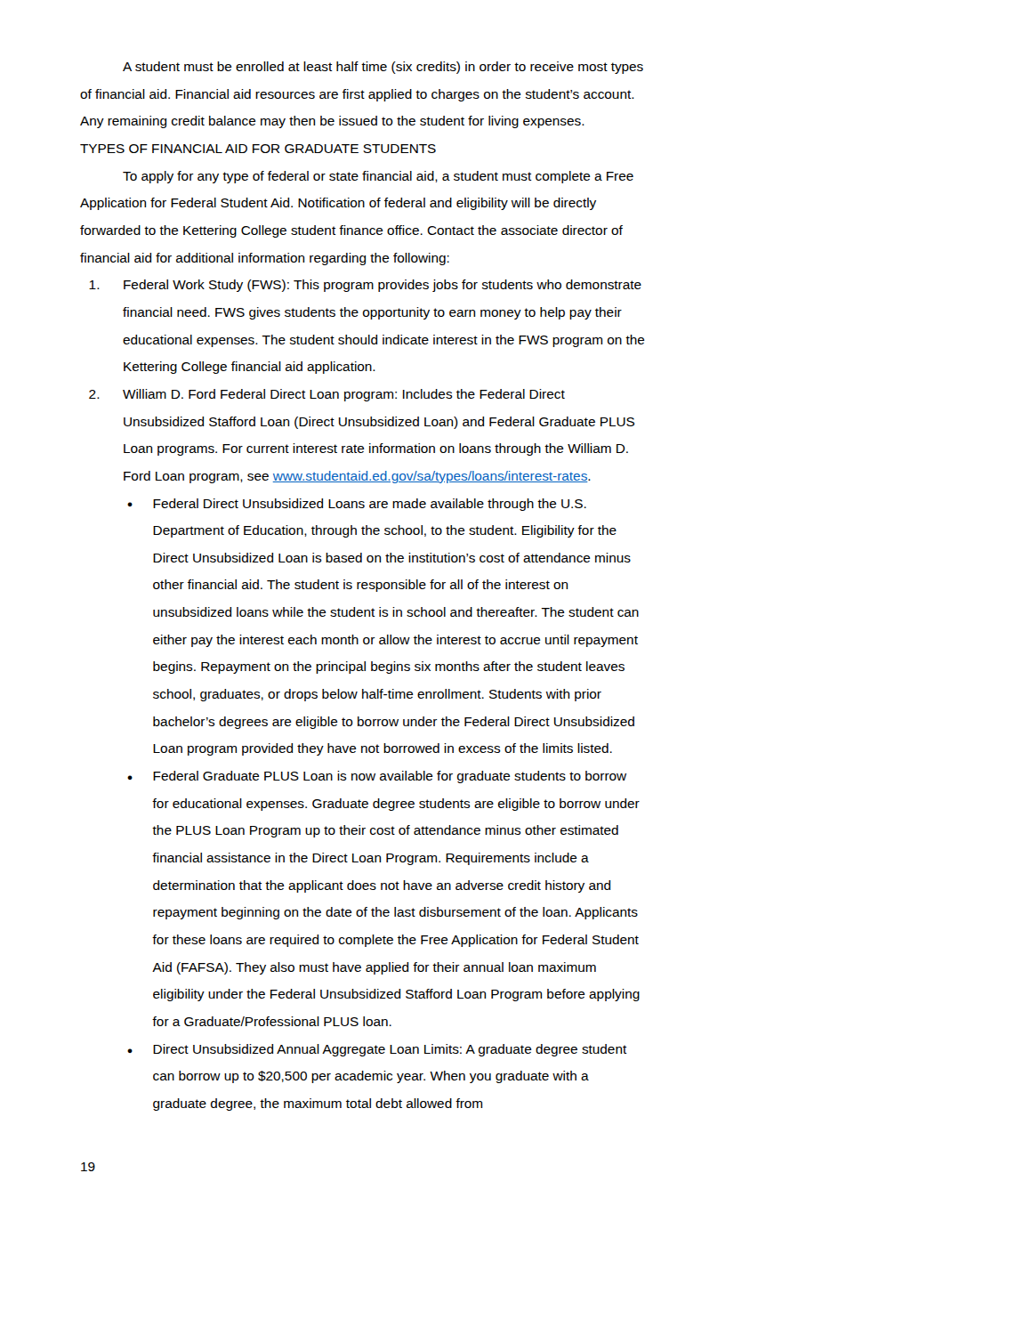A student must be enrolled at least half time (six credits) in order to receive most types of financial aid. Financial aid resources are first applied to charges on the student’s account. Any remaining credit balance may then be issued to the student for living expenses.
TYPES OF FINANCIAL AID FOR GRADUATE STUDENTS
To apply for any type of federal or state financial aid, a student must complete a Free Application for Federal Student Aid. Notification of federal and eligibility will be directly forwarded to the Kettering College student finance office. Contact the associate director of financial aid for additional information regarding the following:
Federal Work Study (FWS): This program provides jobs for students who demonstrate financial need. FWS gives students the opportunity to earn money to help pay their educational expenses. The student should indicate interest in the FWS program on the Kettering College financial aid application.
William D. Ford Federal Direct Loan program: Includes the Federal Direct Unsubsidized Stafford Loan (Direct Unsubsidized Loan) and Federal Graduate PLUS Loan programs. For current interest rate information on loans through the William D. Ford Loan program, see www.studentaid.ed.gov/sa/types/loans/interest-rates.
Federal Direct Unsubsidized Loans are made available through the U.S. Department of Education, through the school, to the student. Eligibility for the Direct Unsubsidized Loan is based on the institution’s cost of attendance minus other financial aid. The student is responsible for all of the interest on unsubsidized loans while the student is in school and thereafter. The student can either pay the interest each month or allow the interest to accrue until repayment begins. Repayment on the principal begins six months after the student leaves school, graduates, or drops below half-time enrollment. Students with prior bachelor’s degrees are eligible to borrow under the Federal Direct Unsubsidized Loan program provided they have not borrowed in excess of the limits listed.
Federal Graduate PLUS Loan is now available for graduate students to borrow for educational expenses. Graduate degree students are eligible to borrow under the PLUS Loan Program up to their cost of attendance minus other estimated financial assistance in the Direct Loan Program. Requirements include a determination that the applicant does not have an adverse credit history and repayment beginning on the date of the last disbursement of the loan. Applicants for these loans are required to complete the Free Application for Federal Student Aid (FAFSA). They also must have applied for their annual loan maximum eligibility under the Federal Unsubsidized Stafford Loan Program before applying for a Graduate/Professional PLUS loan.
Direct Unsubsidized Annual Aggregate Loan Limits: A graduate degree student can borrow up to $20,500 per academic year. When you graduate with a graduate degree, the maximum total debt allowed from
19